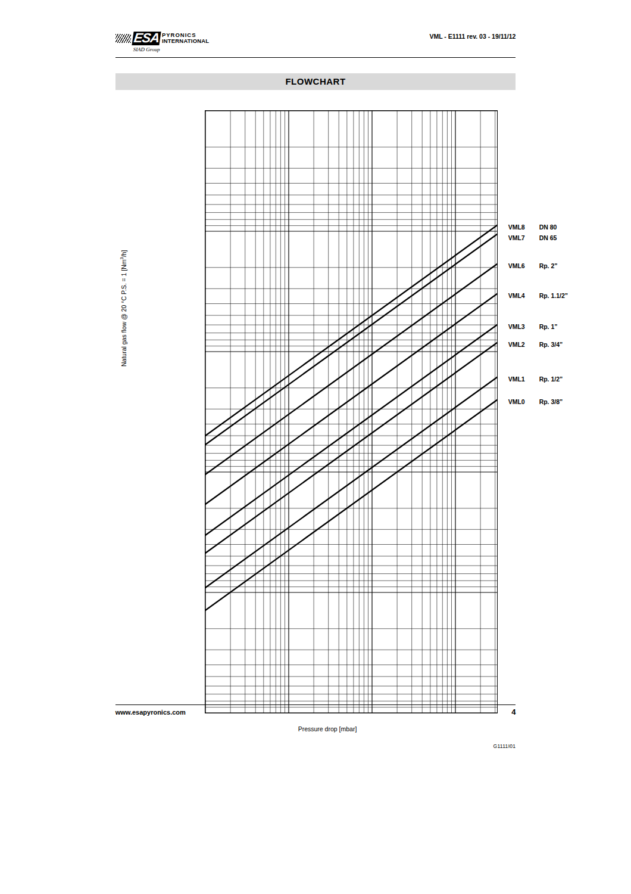ESA
PYRONICS INTERNATIONAL
SIAD Group
VML - E1111 rev. 03 - 19/11/12
FLOWCHART
Natural gas flow @ 20 °C P.S. = 1 [Nm3/h]
10000 3000 2000 1000 500 400 300 200 100 50 40 30 20 10 9 8 7 6 5 4 3 2 1 0.5 0.1 0.5 1 2 3 4 5 10 50 100 200
VML8 DN 80
VML7 DN 65
VML6 Rp. 2”
VML4 Rp. 1.1/2”
VML3 Rp. 1”
VML2 Rp. 3/4”
VML1 Rp. 1/2”
VML0 Rp. 3/8”
Pressure drop [mbar]
G1111I01
www.esapyronics.com 4